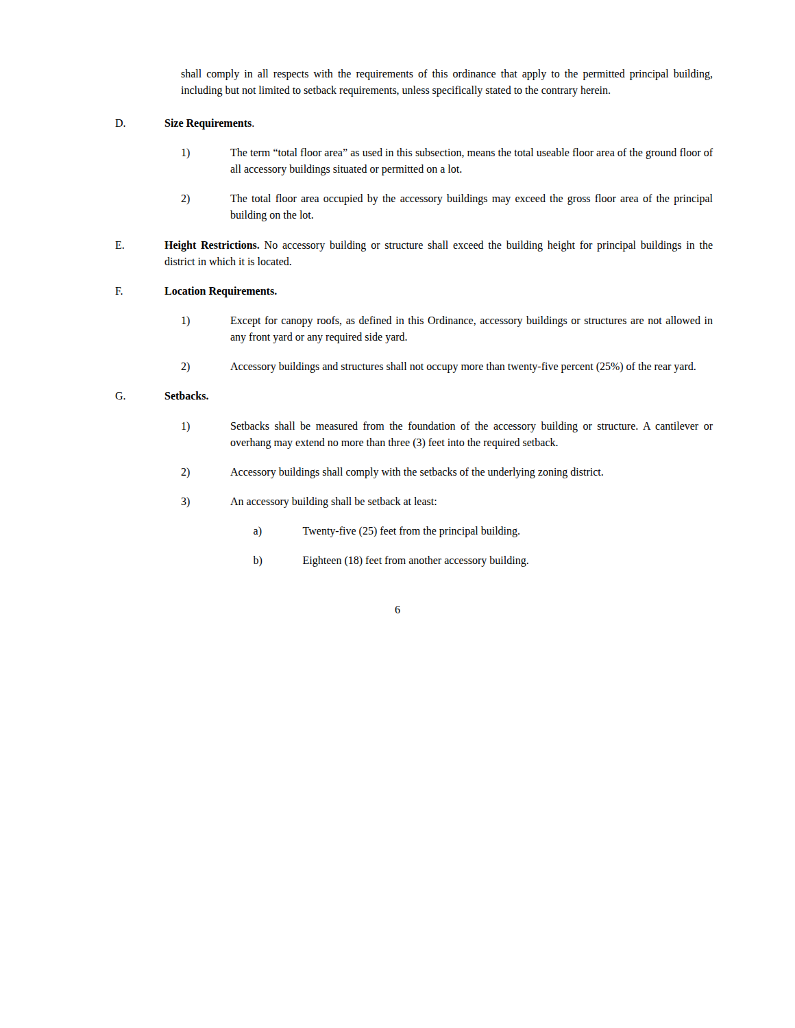shall comply in all respects with the requirements of this ordinance that apply to the permitted principal building, including but not limited to setback requirements, unless specifically stated to the contrary herein.
D.
Size Requirements.
1)
The term “total floor area” as used in this subsection, means the total useable floor area of the ground floor of all accessory buildings situated or permitted on a lot.
2)
The total floor area occupied by the accessory buildings may exceed the gross floor area of the principal building on the lot.
E.
Height Restrictions. No accessory building or structure shall exceed the building height for principal buildings in the district in which it is located.
F.
Location Requirements.
1)
Except for canopy roofs, as defined in this Ordinance, accessory buildings or structures are not allowed in any front yard or any required side yard.
2)
Accessory buildings and structures shall not occupy more than twenty-five percent (25%) of the rear yard.
G.
Setbacks.
1)
Setbacks shall be measured from the foundation of the accessory building or structure. A cantilever or overhang may extend no more than three (3) feet into the required setback.
2)
Accessory buildings shall comply with the setbacks of the underlying zoning district.
3)
An accessory building shall be setback at least:
a)
Twenty-five (25) feet from the principal building.
b)
Eighteen (18) feet from another accessory building.
6